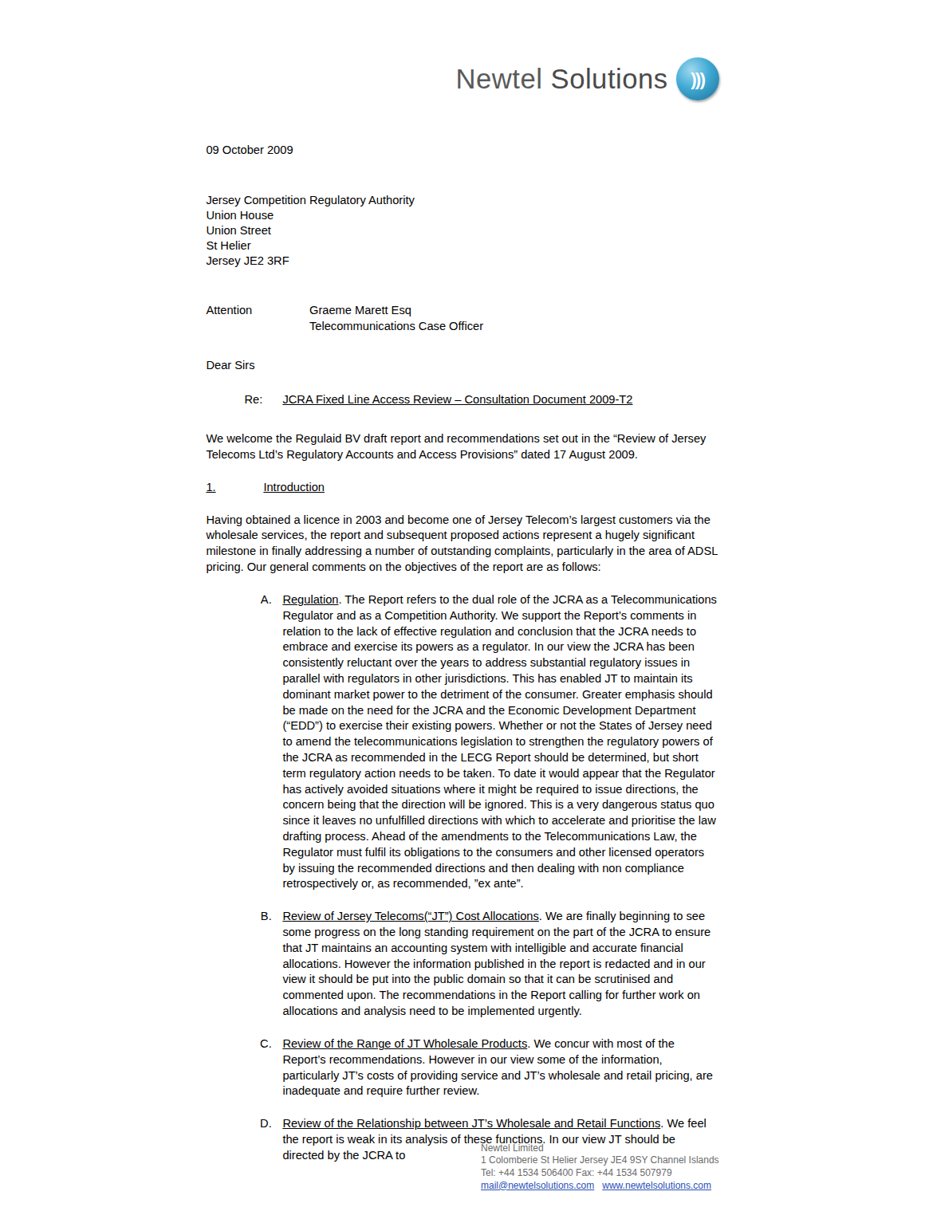Newtel Solutions
09 October 2009
Jersey Competition Regulatory Authority
Union House
Union Street
St Helier
Jersey JE2 3RF
| Attention | Graeme Marett Esq Telecommunications Case Officer |
Dear Sirs
Re: JCRA Fixed Line Access Review – Consultation Document 2009-T2
We welcome the Regulaid BV draft report and recommendations set out in the “Review of Jersey Telecoms Ltd’s Regulatory Accounts and Access Provisions” dated 17 August 2009.
1. Introduction
Having obtained a licence in 2003 and become one of Jersey Telecom’s largest customers via the wholesale services, the report and subsequent proposed actions represent a hugely significant milestone in finally addressing a number of outstanding complaints, particularly in the area of ADSL pricing. Our general comments on the objectives of the report are as follows:
Regulation. The Report refers to the dual role of the JCRA as a Telecommunications Regulator and as a Competition Authority. We support the Report’s comments in relation to the lack of effective regulation and conclusion that the JCRA needs to embrace and exercise its powers as a regulator. In our view the JCRA has been consistently reluctant over the years to address substantial regulatory issues in parallel with regulators in other jurisdictions. This has enabled JT to maintain its dominant market power to the detriment of the consumer. Greater emphasis should be made on the need for the JCRA and the Economic Development Department (“EDD”) to exercise their existing powers. Whether or not the States of Jersey need to amend the telecommunications legislation to strengthen the regulatory powers of the JCRA as recommended in the LECG Report should be determined, but short term regulatory action needs to be taken. To date it would appear that the Regulator has actively avoided situations where it might be required to issue directions, the concern being that the direction will be ignored. This is a very dangerous status quo since it leaves no unfulfilled directions with which to accelerate and prioritise the law drafting process. Ahead of the amendments to the Telecommunications Law, the Regulator must fulfil its obligations to the consumers and other licensed operators by issuing the recommended directions and then dealing with non compliance retrospectively or, as recommended, ”ex ante”.
Review of Jersey Telecoms(“JT”) Cost Allocations. We are finally beginning to see some progress on the long standing requirement on the part of the JCRA to ensure that JT maintains an accounting system with intelligible and accurate financial allocations. However the information published in the report is redacted and in our view it should be put into the public domain so that it can be scrutinised and commented upon. The recommendations in the Report calling for further work on allocations and analysis need to be implemented urgently.
Review of the Range of JT Wholesale Products. We concur with most of the Report’s recommendations. However in our view some of the information, particularly JT’s costs of providing service and JT’s wholesale and retail pricing, are inadequate and require further review.
Review of the Relationship between JT’s Wholesale and Retail Functions. We feel the report is weak in its analysis of these functions. In our view JT should be directed by the JCRA to
Newtel Limited
1 Colomberie St Helier Jersey JE4 9SY Channel Islands
Tel: +44 1534 506400 Fax: +44 1534 507979
mail@newtelsolutions.com www.newtelsolutions.com